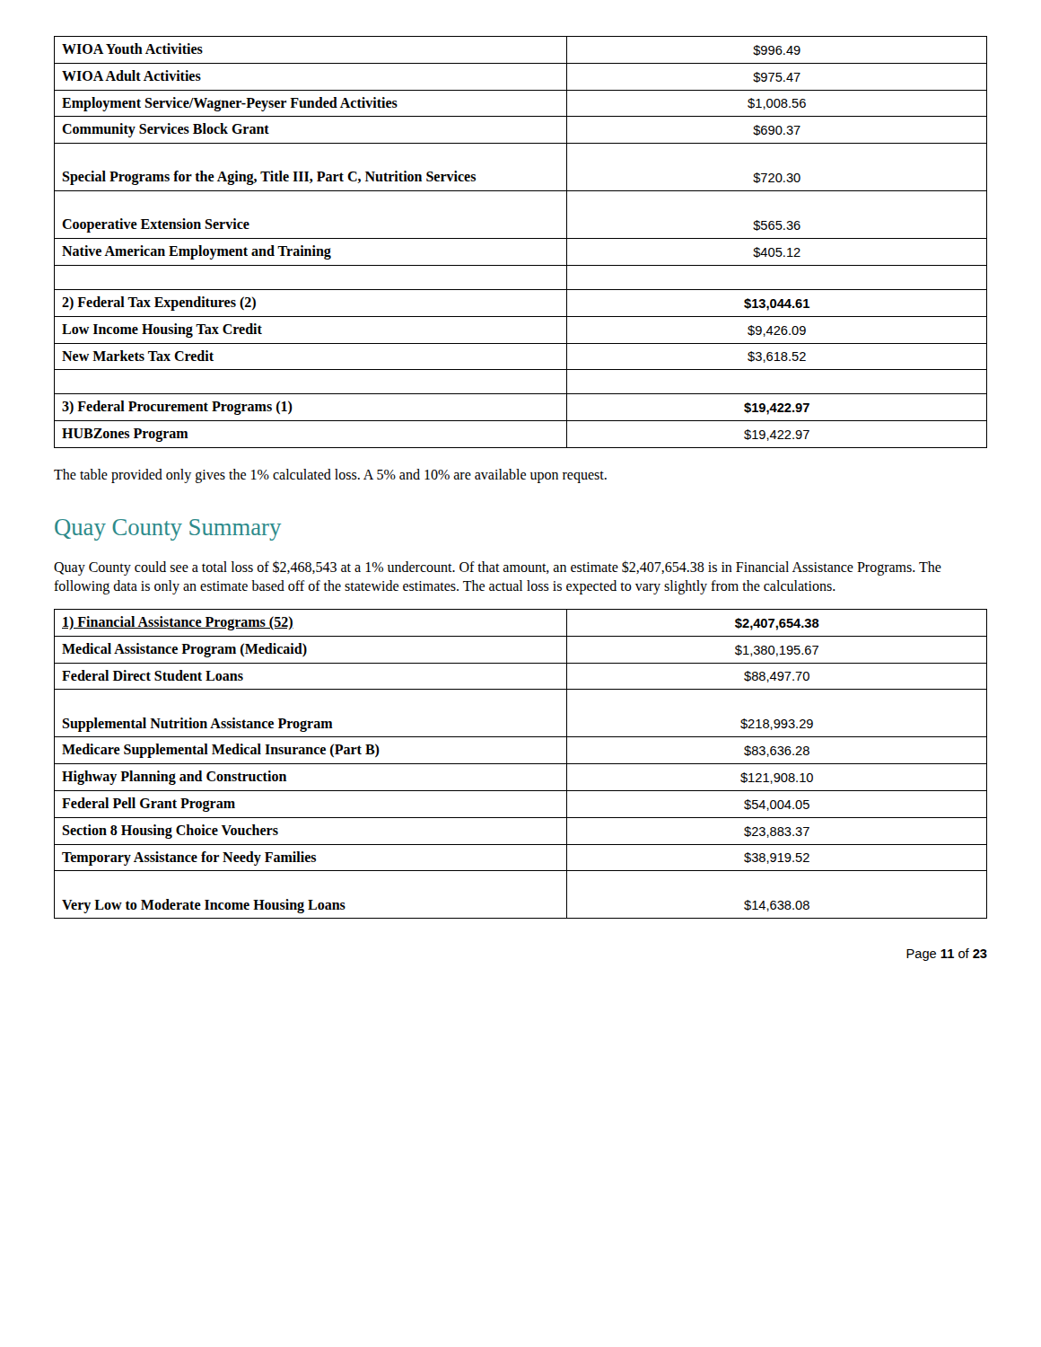| WIOA Youth Activities | $996.49 |
| WIOA Adult Activities | $975.47 |
| Employment Service/Wagner-Peyser Funded Activities | $1,008.56 |
| Community Services Block Grant | $690.37 |
| Special Programs for the Aging, Title III, Part C, Nutrition Services | $720.30 |
| Cooperative Extension Service | $565.36 |
| Native American Employment and Training | $405.12 |
| 2) Federal Tax Expenditures (2) | $13,044.61 |
| Low Income Housing Tax Credit | $9,426.09 |
| New Markets Tax Credit | $3,618.52 |
| 3) Federal Procurement Programs (1) | $19,422.97 |
| HUBZones Program | $19,422.97 |
The table provided only gives the 1% calculated loss. A 5% and 10% are available upon request.
Quay County Summary
Quay County could see a total loss of $2,468,543 at a 1% undercount. Of that amount, an estimate $2,407,654.38 is in Financial Assistance Programs. The following data is only an estimate based off of the statewide estimates. The actual loss is expected to vary slightly from the calculations.
| 1) Financial Assistance Programs (52) | $2,407,654.38 |
| Medical Assistance Program (Medicaid) | $1,380,195.67 |
| Federal Direct Student Loans | $88,497.70 |
| Supplemental Nutrition Assistance Program | $218,993.29 |
| Medicare Supplemental Medical Insurance (Part B) | $83,636.28 |
| Highway Planning and Construction | $121,908.10 |
| Federal Pell Grant Program | $54,004.05 |
| Section 8 Housing Choice Vouchers | $23,883.37 |
| Temporary Assistance for Needy Families | $38,919.52 |
| Very Low to Moderate Income Housing Loans | $14,638.08 |
Page 11 of 23